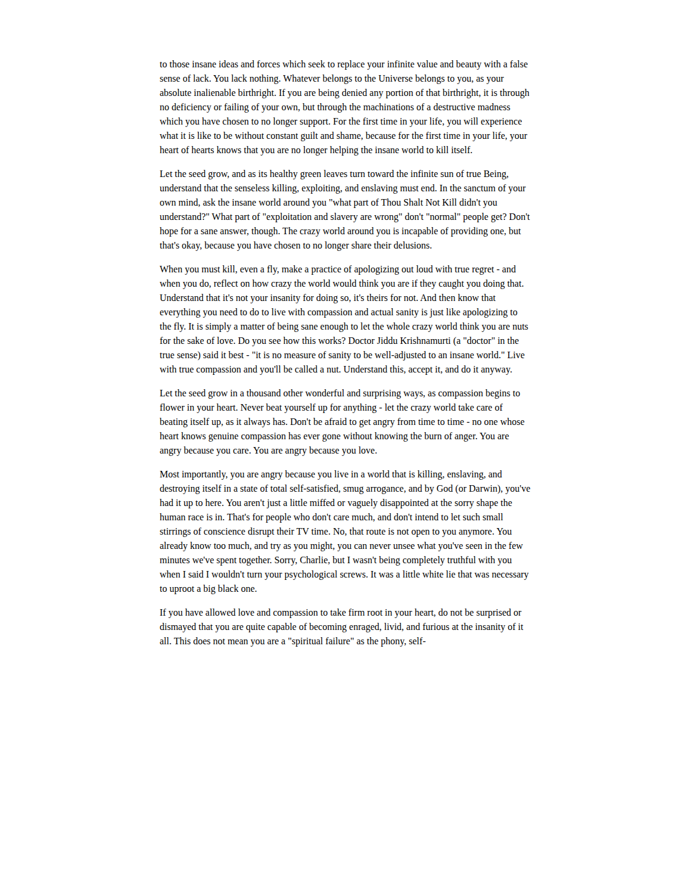to those insane ideas and forces which seek to replace your infinite value and beauty with a false sense of lack. You lack nothing. Whatever belongs to the Universe belongs to you, as your absolute inalienable birthright. If you are being denied any portion of that birthright, it is through no deficiency or failing of your own, but through the machinations of a destructive madness which you have chosen to no longer support. For the first time in your life, you will experience what it is like to be without constant guilt and shame, because for the first time in your life, your heart of hearts knows that you are no longer helping the insane world to kill itself.
Let the seed grow, and as its healthy green leaves turn toward the infinite sun of true Being, understand that the senseless killing, exploiting, and enslaving must end. In the sanctum of your own mind, ask the insane world around you "what part of Thou Shalt Not Kill didn't you understand?" What part of "exploitation and slavery are wrong" don't "normal" people get? Don't hope for a sane answer, though. The crazy world around you is incapable of providing one, but that's okay, because you have chosen to no longer share their delusions.
When you must kill, even a fly, make a practice of apologizing out loud with true regret - and when you do, reflect on how crazy the world would think you are if they caught you doing that. Understand that it's not your insanity for doing so, it's theirs for not. And then know that everything you need to do to live with compassion and actual sanity is just like apologizing to the fly. It is simply a matter of being sane enough to let the whole crazy world think you are nuts for the sake of love. Do you see how this works? Doctor Jiddu Krishnamurti (a "doctor" in the true sense) said it best - "it is no measure of sanity to be well-adjusted to an insane world." Live with true compassion and you'll be called a nut. Understand this, accept it, and do it anyway.
Let the seed grow in a thousand other wonderful and surprising ways, as compassion begins to flower in your heart. Never beat yourself up for anything - let the crazy world take care of beating itself up, as it always has. Don't be afraid to get angry from time to time - no one whose heart knows genuine compassion has ever gone without knowing the burn of anger. You are angry because you care. You are angry because you love.
Most importantly, you are angry because you live in a world that is killing, enslaving, and destroying itself in a state of total self-satisfied, smug arrogance, and by God (or Darwin), you've had it up to here. You aren't just a little miffed or vaguely disappointed at the sorry shape the human race is in. That's for people who don't care much, and don't intend to let such small stirrings of conscience disrupt their TV time. No, that route is not open to you anymore. You already know too much, and try as you might, you can never unsee what you've seen in the few minutes we've spent together. Sorry, Charlie, but I wasn't being completely truthful with you when I said I wouldn't turn your psychological screws. It was a little white lie that was necessary to uproot a big black one.
If you have allowed love and compassion to take firm root in your heart, do not be surprised or dismayed that you are quite capable of becoming enraged, livid, and furious at the insanity of it all. This does not mean you are a "spiritual failure" as the phony, self-